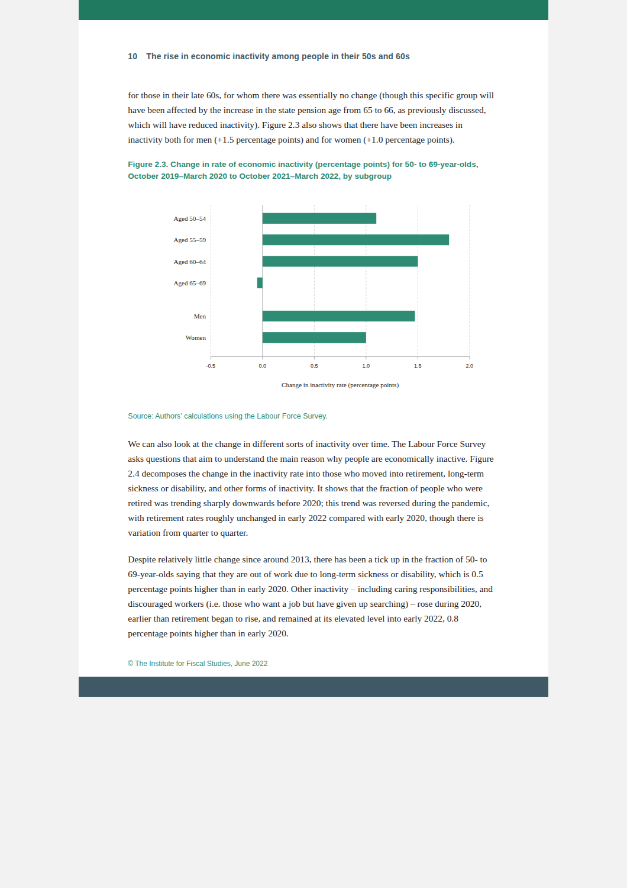10 The rise in economic inactivity among people in their 50s and 60s
for those in their late 60s, for whom there was essentially no change (though this specific group will have been affected by the increase in the state pension age from 65 to 66, as previously discussed, which will have reduced inactivity). Figure 2.3 also shows that there have been increases in inactivity both for men (+1.5 percentage points) and for women (+1.0 percentage points).
Figure 2.3. Change in rate of economic inactivity (percentage points) for 50- to 69-year-olds, October 2019–March 2020 to October 2021–March 2022, by subgroup
Aged 50–54 Aged 55–59 Aged 60–64 Aged 65–69 Men Women -0.5 0.0 0.5 1.0 1.5 2.0 Change in inactivity rate (percentage points)
Source: Authors’ calculations using the Labour Force Survey.
We can also look at the change in different sorts of inactivity over time. The Labour Force Survey asks questions that aim to understand the main reason why people are economically inactive. Figure 2.4 decomposes the change in the inactivity rate into those who moved into retirement, long-term sickness or disability, and other forms of inactivity. It shows that the fraction of people who were retired was trending sharply downwards before 2020; this trend was reversed during the pandemic, with retirement rates roughly unchanged in early 2022 compared with early 2020, though there is variation from quarter to quarter.
Despite relatively little change since around 2013, there has been a tick up in the fraction of 50- to 69-year-olds saying that they are out of work due to long-term sickness or disability, which is 0.5 percentage points higher than in early 2020. Other inactivity – including caring responsibilities, and discouraged workers (i.e. those who want a job but have given up searching) – rose during 2020, earlier than retirement began to rise, and remained at its elevated level into early 2022, 0.8 percentage points higher than in early 2020.
© The Institute for Fiscal Studies, June 2022